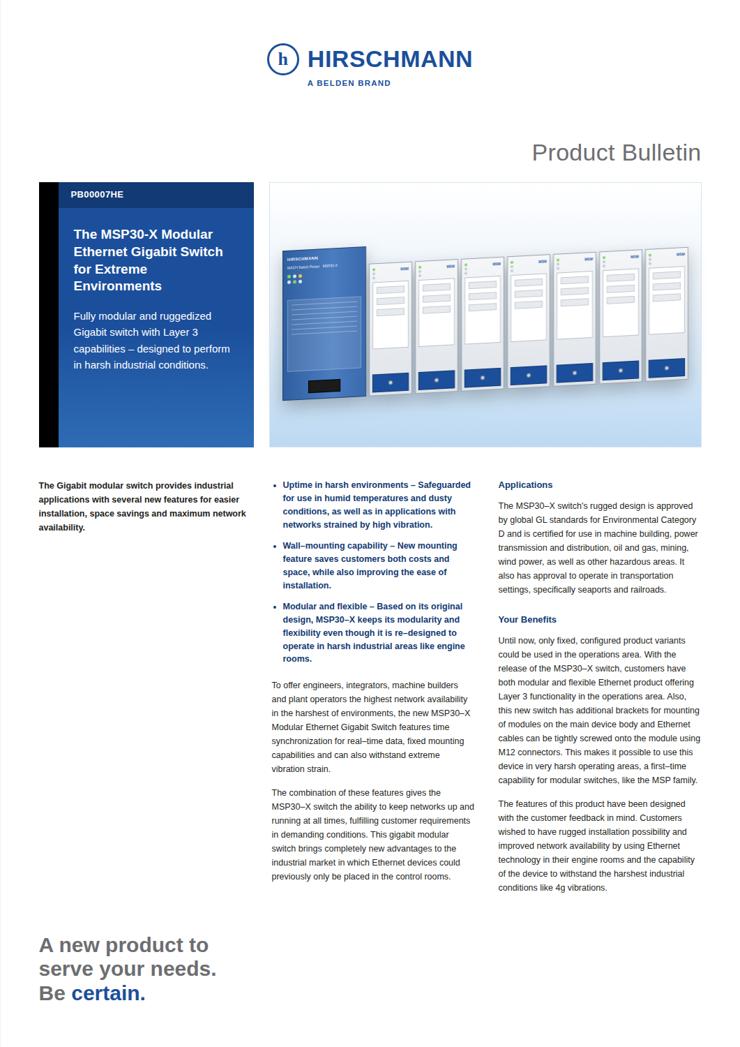h
HIRSCHMANN
A BELDEN BRAND
Product Bulletin
PB00007HE
The MSP30-X Modular Ethernet Gigabit Switch for Extreme Environments
Fully modular and ruggedized Gigabit switch with Layer 3 capabilities – designed to perform in harsh industrial conditions.
HIRSCHMANN
MACH Switch Power MSP30-X
MSM
MSM
MSM
MSM
MSM
MSM
MSM
The Gigabit modular switch provides industrial applications with several new features for easier installation, space savings and maximum network availability.
Uptime in harsh environments – Safeguarded for use in humid temperatures and dusty conditions, as well as in applications with networks strained by high vibration.
Wall–mounting capability – New mounting feature saves customers both costs and space, while also improving the ease of installation.
Modular and flexible – Based on its original design, MSP30–X keeps its modularity and flexibility even though it is re–designed to operate in harsh industrial areas like engine rooms.
To offer engineers, integrators, machine builders and plant operators the highest network availability in the harshest of environments, the new MSP30–X Modular Ethernet Gigabit Switch features time synchronization for real–time data, fixed mounting capabilities and can also withstand extreme vibration strain.
The combination of these features gives the MSP30–X switch the ability to keep networks up and running at all times, fulfilling customer requirements in demanding conditions. This gigabit modular switch brings completely new advantages to the industrial market in which Ethernet devices could previously only be placed in the control rooms.
Applications
The MSP30–X switch's rugged design is approved by global GL standards for Environmental Category D and is certified for use in machine building, power transmission and distribution, oil and gas, mining, wind power, as well as other hazardous areas. It also has approval to operate in transportation settings, specifically seaports and railroads.
Your Benefits
Until now, only fixed, configured product variants could be used in the operations area. With the release of the MSP30–X switch, customers have both modular and flexible Ethernet product offering Layer 3 functionality in the operations area. Also, this new switch has additional brackets for mounting of modules on the main device body and Ethernet cables can be tightly screwed onto the module using M12 connectors. This makes it possible to use this device in very harsh operating areas, a first–time capability for modular switches, like the MSP family.
The features of this product have been designed with the customer feedback in mind. Customers wished to have rugged installation possibility and improved network availability by using Ethernet technology in their engine rooms and the capability of the device to withstand the harshest industrial conditions like 4g vibrations.
A new product to serve your needs.
Be certain.